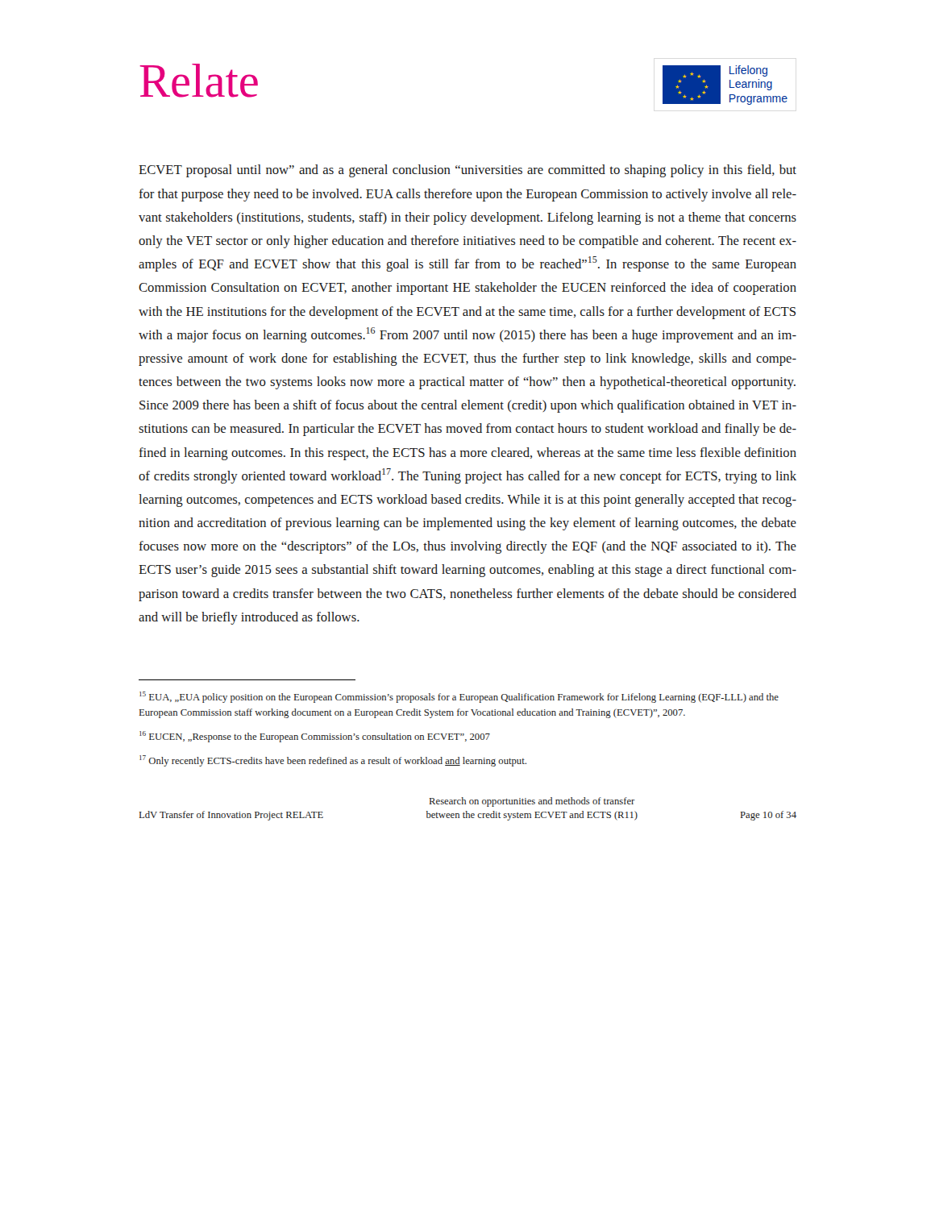Relate
★ ★ ★ ★ ★ ★ ★ ★ ★ ★ ★ ★
Lifelong
Learning
Programme
ECVET proposal until now” and as a general conclusion “universities are committed to shaping policy in this field, but for that purpose they need to be involved. EUA calls therefore upon the European Commission to actively involve all relevant stakeholders (institutions, students, staff) in their policy development. Lifelong learning is not a theme that concerns only the VET sector or only higher education and therefore initiatives need to be compatible and coherent. The recent examples of EQF and ECVET show that this goal is still far from to be reached”15. In response to the same European Commission Consultation on ECVET, another important HE stakeholder the EUCEN reinforced the idea of cooperation with the HE institutions for the development of the ECVET and at the same time, calls for a further development of ECTS with a major focus on learning outcomes.16 From 2007 until now (2015) there has been a huge improvement and an impressive amount of work done for establishing the ECVET, thus the further step to link knowledge, skills and competences between the two systems looks now more a practical matter of “how” then a hypothetical-theoretical opportunity. Since 2009 there has been a shift of focus about the central element (credit) upon which qualification obtained in VET institutions can be measured. In particular the ECVET has moved from contact hours to student workload and finally be defined in learning outcomes. In this respect, the ECTS has a more cleared, whereas at the same time less flexible definition of credits strongly oriented toward workload17. The Tuning project has called for a new concept for ECTS, trying to link learning outcomes, competences and ECTS workload based credits. While it is at this point generally accepted that recognition and accreditation of previous learning can be implemented using the key element of learning outcomes, the debate focuses now more on the “descriptors” of the LOs, thus involving directly the EQF (and the NQF associated to it). The ECTS user’s guide 2015 sees a substantial shift toward learning outcomes, enabling at this stage a direct functional comparison toward a credits transfer between the two CATS, nonetheless further elements of the debate should be considered and will be briefly introduced as follows.
15 EUA, „EUA policy position on the European Commission’s proposals for a European Qualification Framework for Lifelong Learning (EQF-LLL) and the European Commission staff working document on a European Credit System for Vocational education and Training (ECVET)”, 2007.
16 EUCEN, „Response to the European Commission’s consultation on ECVET”, 2007
17 Only recently ECTS-credits have been redefined as a result of workload and learning output.
LdV Transfer of Innovation Project RELATE
Research on opportunities and methods of transfer
between the credit system ECVET and ECTS (R11)
Page 10 of 34